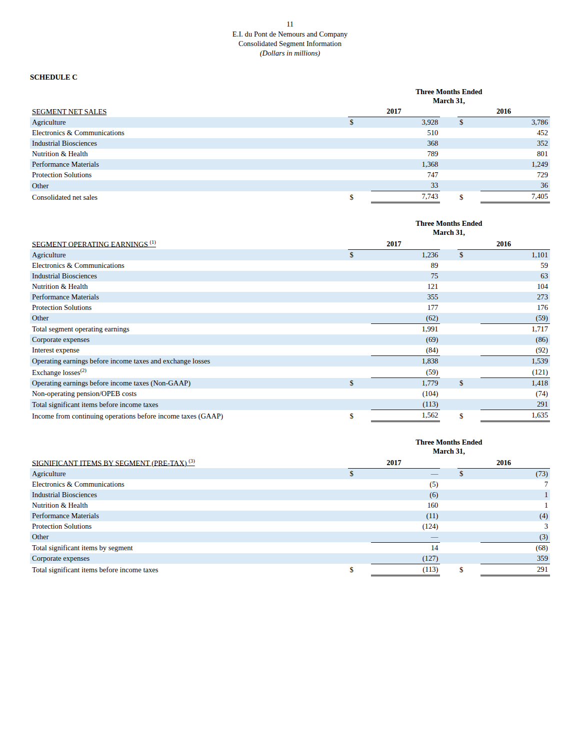11
E.I. du Pont de Nemours and Company
Consolidated Segment Information
(Dollars in millions)
SCHEDULE C
| | Three Months Ended March 31, |
| SEGMENT NET SALES | 2017 | | 2016 |
| Agriculture | $ | 3,928 | | $ | 3,786 |
| Electronics & Communications | | 510 | | | 452 |
| Industrial Biosciences | | 368 | | | 352 |
| Nutrition & Health | | 789 | | | 801 |
| Performance Materials | | 1,368 | | | 1,249 |
| Protection Solutions | | 747 | | | 729 |
| Other | | 33 | | | 36 |
| Consolidated net sales | $ | 7,743 | | $ | 7,405 |
| | Three Months Ended March 31, |
| SEGMENT OPERATING EARNINGS (1) | 2017 | | 2016 |
| Agriculture | $ | 1,236 | | $ | 1,101 |
| Electronics & Communications | | 89 | | | 59 |
| Industrial Biosciences | | 75 | | | 63 |
| Nutrition & Health | | 121 | | | 104 |
| Performance Materials | | 355 | | | 273 |
| Protection Solutions | | 177 | | | 176 |
| Other | | (62) | | | (59) |
| Total segment operating earnings | | 1,991 | | | 1,717 |
| Corporate expenses | | (69) | | | (86) |
| Interest expense | | (84) | | | (92) |
| Operating earnings before income taxes and exchange losses | | 1,838 | | | 1,539 |
| Exchange losses (2) | | (59) | | | (121) |
| Operating earnings before income taxes (Non-GAAP) | $ | 1,779 | | $ | 1,418 |
| Non-operating pension/OPEB costs | | (104) | | | (74) |
| Total significant items before income taxes | | (113) | | | 291 |
| Income from continuing operations before income taxes (GAAP) | $ | 1,562 | | $ | 1,635 |
| | Three Months Ended March 31, |
| SIGNIFICANT ITEMS BY SEGMENT (PRE-TAX) (3) | 2017 | | 2016 |
| Agriculture | $ | — | | $ | (73) |
| Electronics & Communications | | (5) | | | 7 |
| Industrial Biosciences | | (6) | | | 1 |
| Nutrition & Health | | 160 | | | 1 |
| Performance Materials | | (11) | | | (4) |
| Protection Solutions | | (124) | | | 3 |
| Other | | — | | | (3) |
| Total significant items by segment | | 14 | | | (68) |
| Corporate expenses | | (127) | | | 359 |
| Total significant items before income taxes | $ | (113) | | $ | 291 |